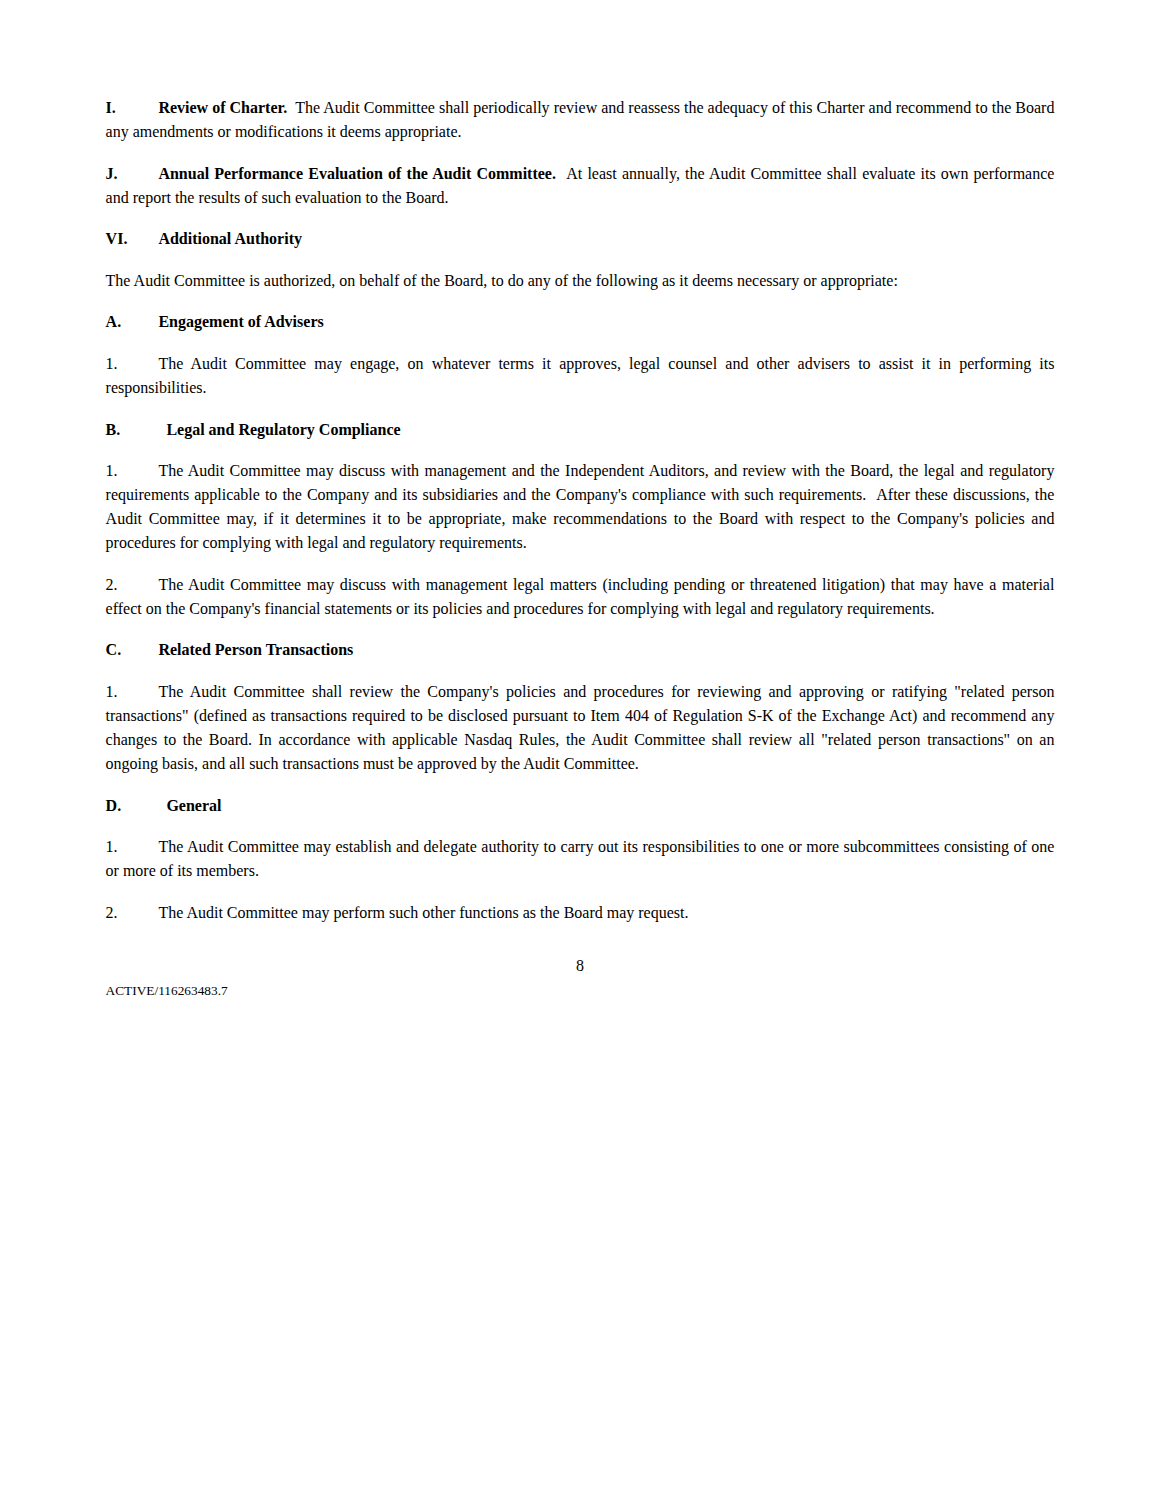I. Review of Charter. The Audit Committee shall periodically review and reassess the adequacy of this Charter and recommend to the Board any amendments or modifications it deems appropriate.
J. Annual Performance Evaluation of the Audit Committee. At least annually, the Audit Committee shall evaluate its own performance and report the results of such evaluation to the Board.
VI. Additional Authority
The Audit Committee is authorized, on behalf of the Board, to do any of the following as it deems necessary or appropriate:
A. Engagement of Advisers
1. The Audit Committee may engage, on whatever terms it approves, legal counsel and other advisers to assist it in performing its responsibilities.
B. Legal and Regulatory Compliance
1. The Audit Committee may discuss with management and the Independent Auditors, and review with the Board, the legal and regulatory requirements applicable to the Company and its subsidiaries and the Company's compliance with such requirements. After these discussions, the Audit Committee may, if it determines it to be appropriate, make recommendations to the Board with respect to the Company's policies and procedures for complying with legal and regulatory requirements.
2. The Audit Committee may discuss with management legal matters (including pending or threatened litigation) that may have a material effect on the Company's financial statements or its policies and procedures for complying with legal and regulatory requirements.
C. Related Person Transactions
1. The Audit Committee shall review the Company's policies and procedures for reviewing and approving or ratifying "related person transactions" (defined as transactions required to be disclosed pursuant to Item 404 of Regulation S-K of the Exchange Act) and recommend any changes to the Board. In accordance with applicable Nasdaq Rules, the Audit Committee shall review all "related person transactions" on an ongoing basis, and all such transactions must be approved by the Audit Committee.
D. General
1. The Audit Committee may establish and delegate authority to carry out its responsibilities to one or more subcommittees consisting of one or more of its members.
2. The Audit Committee may perform such other functions as the Board may request.
8
ACTIVE/116263483.7